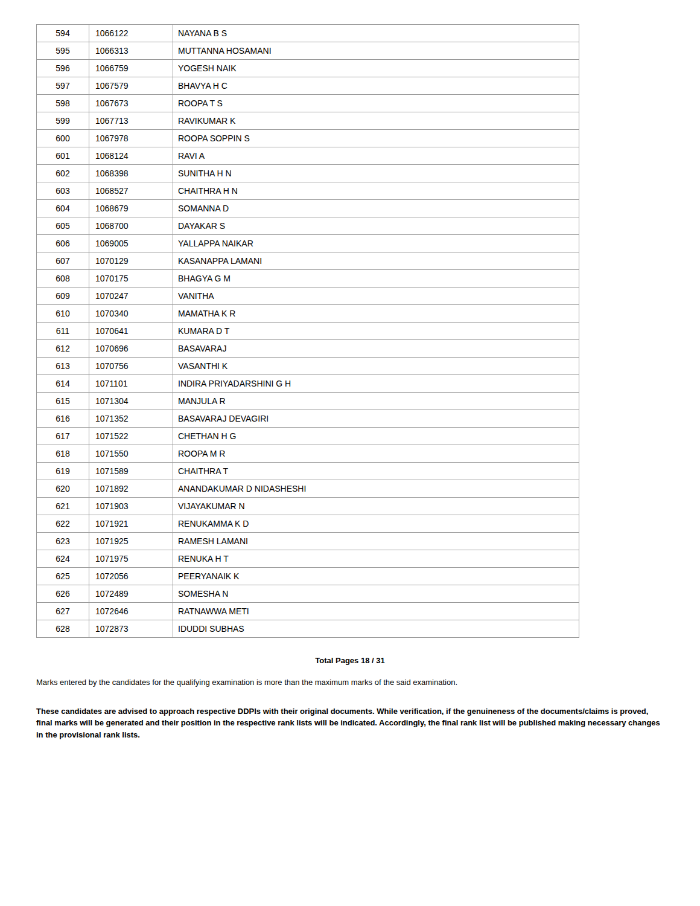| 594 | 1066122 | NAYANA B S |
| 595 | 1066313 | MUTTANNA HOSAMANI |
| 596 | 1066759 | YOGESH NAIK |
| 597 | 1067579 | BHAVYA H C |
| 598 | 1067673 | ROOPA T S |
| 599 | 1067713 | RAVIKUMAR K |
| 600 | 1067978 | ROOPA SOPPIN S |
| 601 | 1068124 | RAVI A |
| 602 | 1068398 | SUNITHA H N |
| 603 | 1068527 | CHAITHRA H N |
| 604 | 1068679 | SOMANNA D |
| 605 | 1068700 | DAYAKAR S |
| 606 | 1069005 | YALLAPPA NAIKAR |
| 607 | 1070129 | KASANAPPA LAMANI |
| 608 | 1070175 | BHAGYA G M |
| 609 | 1070247 | VANITHA |
| 610 | 1070340 | MAMATHA K R |
| 611 | 1070641 | KUMARA D T |
| 612 | 1070696 | BASAVARAJ |
| 613 | 1070756 | VASANTHI K |
| 614 | 1071101 | INDIRA PRIYADARSHINI G H |
| 615 | 1071304 | MANJULA R |
| 616 | 1071352 | BASAVARAJ DEVAGIRI |
| 617 | 1071522 | CHETHAN H G |
| 618 | 1071550 | ROOPA M R |
| 619 | 1071589 | CHAITHRA T |
| 620 | 1071892 | ANANDAKUMAR D NIDASHESHI |
| 621 | 1071903 | VIJAYAKUMAR N |
| 622 | 1071921 | RENUKAMMA K D |
| 623 | 1071925 | RAMESH LAMANI |
| 624 | 1071975 | RENUKA H T |
| 625 | 1072056 | PEERYANAIK K |
| 626 | 1072489 | SOMESHA N |
| 627 | 1072646 | RATNAWWA METI |
| 628 | 1072873 | IDUDDI SUBHAS |
Total Pages 18 / 31
Marks entered by the candidates for the qualifying examination is more than the maximum marks of the said examination.
These candidates are advised to approach respective DDPIs with their original documents. While verification, if the genuineness of the documents/claims is proved, final marks will be generated and their position in the respective rank lists will be indicated. Accordingly, the final rank list will be published making necessary changes in the provisional rank lists.